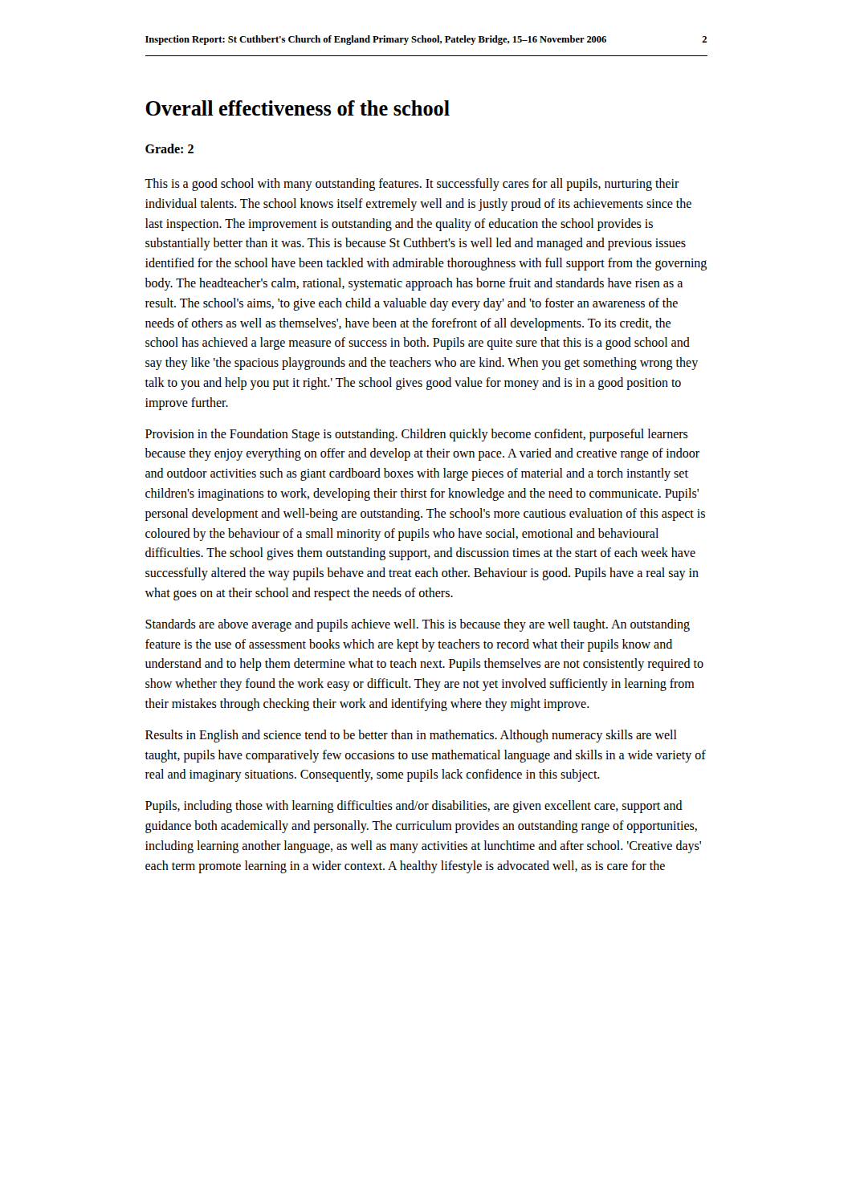2 Inspection Report: St Cuthbert's Church of England Primary School, Pateley Bridge, 15–16 November 2006
Overall effectiveness of the school
Grade: 2
This is a good school with many outstanding features. It successfully cares for all pupils, nurturing their individual talents. The school knows itself extremely well and is justly proud of its achievements since the last inspection. The improvement is outstanding and the quality of education the school provides is substantially better than it was. This is because St Cuthbert's is well led and managed and previous issues identified for the school have been tackled with admirable thoroughness with full support from the governing body. The headteacher's calm, rational, systematic approach has borne fruit and standards have risen as a result. The school's aims, 'to give each child a valuable day every day' and 'to foster an awareness of the needs of others as well as themselves', have been at the forefront of all developments. To its credit, the school has achieved a large measure of success in both. Pupils are quite sure that this is a good school and say they like 'the spacious playgrounds and the teachers who are kind. When you get something wrong they talk to you and help you put it right.' The school gives good value for money and is in a good position to improve further.
Provision in the Foundation Stage is outstanding. Children quickly become confident, purposeful learners because they enjoy everything on offer and develop at their own pace. A varied and creative range of indoor and outdoor activities such as giant cardboard boxes with large pieces of material and a torch instantly set children's imaginations to work, developing their thirst for knowledge and the need to communicate. Pupils' personal development and well-being are outstanding. The school's more cautious evaluation of this aspect is coloured by the behaviour of a small minority of pupils who have social, emotional and behavioural difficulties. The school gives them outstanding support, and discussion times at the start of each week have successfully altered the way pupils behave and treat each other. Behaviour is good. Pupils have a real say in what goes on at their school and respect the needs of others.
Standards are above average and pupils achieve well. This is because they are well taught. An outstanding feature is the use of assessment books which are kept by teachers to record what their pupils know and understand and to help them determine what to teach next. Pupils themselves are not consistently required to show whether they found the work easy or difficult. They are not yet involved sufficiently in learning from their mistakes through checking their work and identifying where they might improve.
Results in English and science tend to be better than in mathematics. Although numeracy skills are well taught, pupils have comparatively few occasions to use mathematical language and skills in a wide variety of real and imaginary situations. Consequently, some pupils lack confidence in this subject.
Pupils, including those with learning difficulties and/or disabilities, are given excellent care, support and guidance both academically and personally. The curriculum provides an outstanding range of opportunities, including learning another language, as well as many activities at lunchtime and after school. 'Creative days' each term promote learning in a wider context. A healthy lifestyle is advocated well, as is care for the